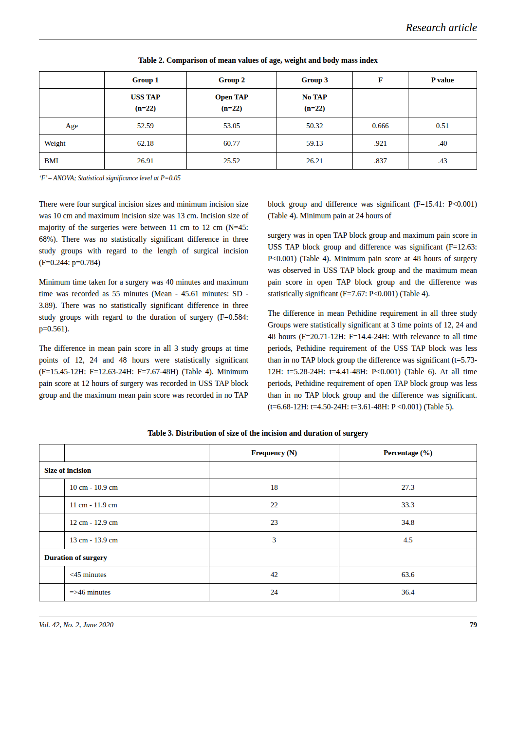Research article
Table 2. Comparison of mean values of age, weight and body mass index
| | Group 1 | Group 2 | Group 3 | F | P value |
| --- | --- | --- | --- | --- | --- |
| | USS TAP (n=22) | Open TAP (n=22) | No TAP (n=22) | | |
| Age | 52.59 | 53.05 | 50.32 | 0.666 | 0.51 |
| Weight | 62.18 | 60.77 | 59.13 | .921 | .40 |
| BMI | 26.91 | 25.52 | 26.21 | .837 | .43 |
‘F’ – ANOVA; Statistical significance level at P=0.05
There were four surgical incision sizes and minimum incision size was 10 cm and maximum incision size was 13 cm. Incision size of majority of the surgeries were between 11 cm to 12 cm (N=45: 68%). There was no statistically significant difference in three study groups with regard to the length of surgical incision (F=0.244: p=0.784)
Minimum time taken for a surgery was 40 minutes and maximum time was recorded as 55 minutes (Mean - 45.61 minutes: SD - 3.89). There was no statistically significant difference in three study groups with regard to the duration of surgery (F=0.584: p=0.561).
The difference in mean pain score in all 3 study groups at time points of 12, 24 and 48 hours were statistically significant (F=15.45-12H: F=12.63-24H: F=7.67-48H) (Table 4). Minimum pain score at 12 hours of surgery was recorded in USS TAP block group and the maximum mean pain score was recorded in no TAP block group and difference was significant (F=15.41: P<0.001) (Table 4). Minimum pain at 24 hours of
surgery was in open TAP block group and maximum pain score in USS TAP block group and difference was significant (F=12.63: P<0.001) (Table 4). Minimum pain score at 48 hours of surgery was observed in USS TAP block group and the maximum mean pain score in open TAP block group and the difference was statistically significant (F=7.67: P<0.001) (Table 4).
The difference in mean Pethidine requirement in all three study Groups were statistically significant at 3 time points of 12, 24 and 48 hours (F=20.71-12H: F=14.4-24H: With relevance to all time periods, Pethidine requirement of the USS TAP block was less than in no TAP block group the difference was significant (t=5.73-12H: t=5.28-24H: t=4.41-48H: P<0.001) (Table 6). At all time periods, Pethidine requirement of open TAP block group was less than in no TAP block group and the difference was significant. (t=6.68-12H: t=4.50-24H: t=3.61-48H: P <0.001) (Table 5).
Table 3. Distribution of size of the incision and duration of surgery
| | | Frequency (N) | Percentage (%) |
| --- | --- | --- | --- |
| Size of incision | | |
| | 10 cm - 10.9 cm | 18 | 27.3 |
| | 11 cm - 11.9 cm | 22 | 33.3 |
| | 12 cm - 12.9 cm | 23 | 34.8 |
| | 13 cm - 13.9 cm | 3 | 4.5 |
| Duration of surgery | | |
| | <45 minutes | 42 | 63.6 |
| | =>46 minutes | 24 | 36.4 |
Vol. 42, No. 2, June 2020 79